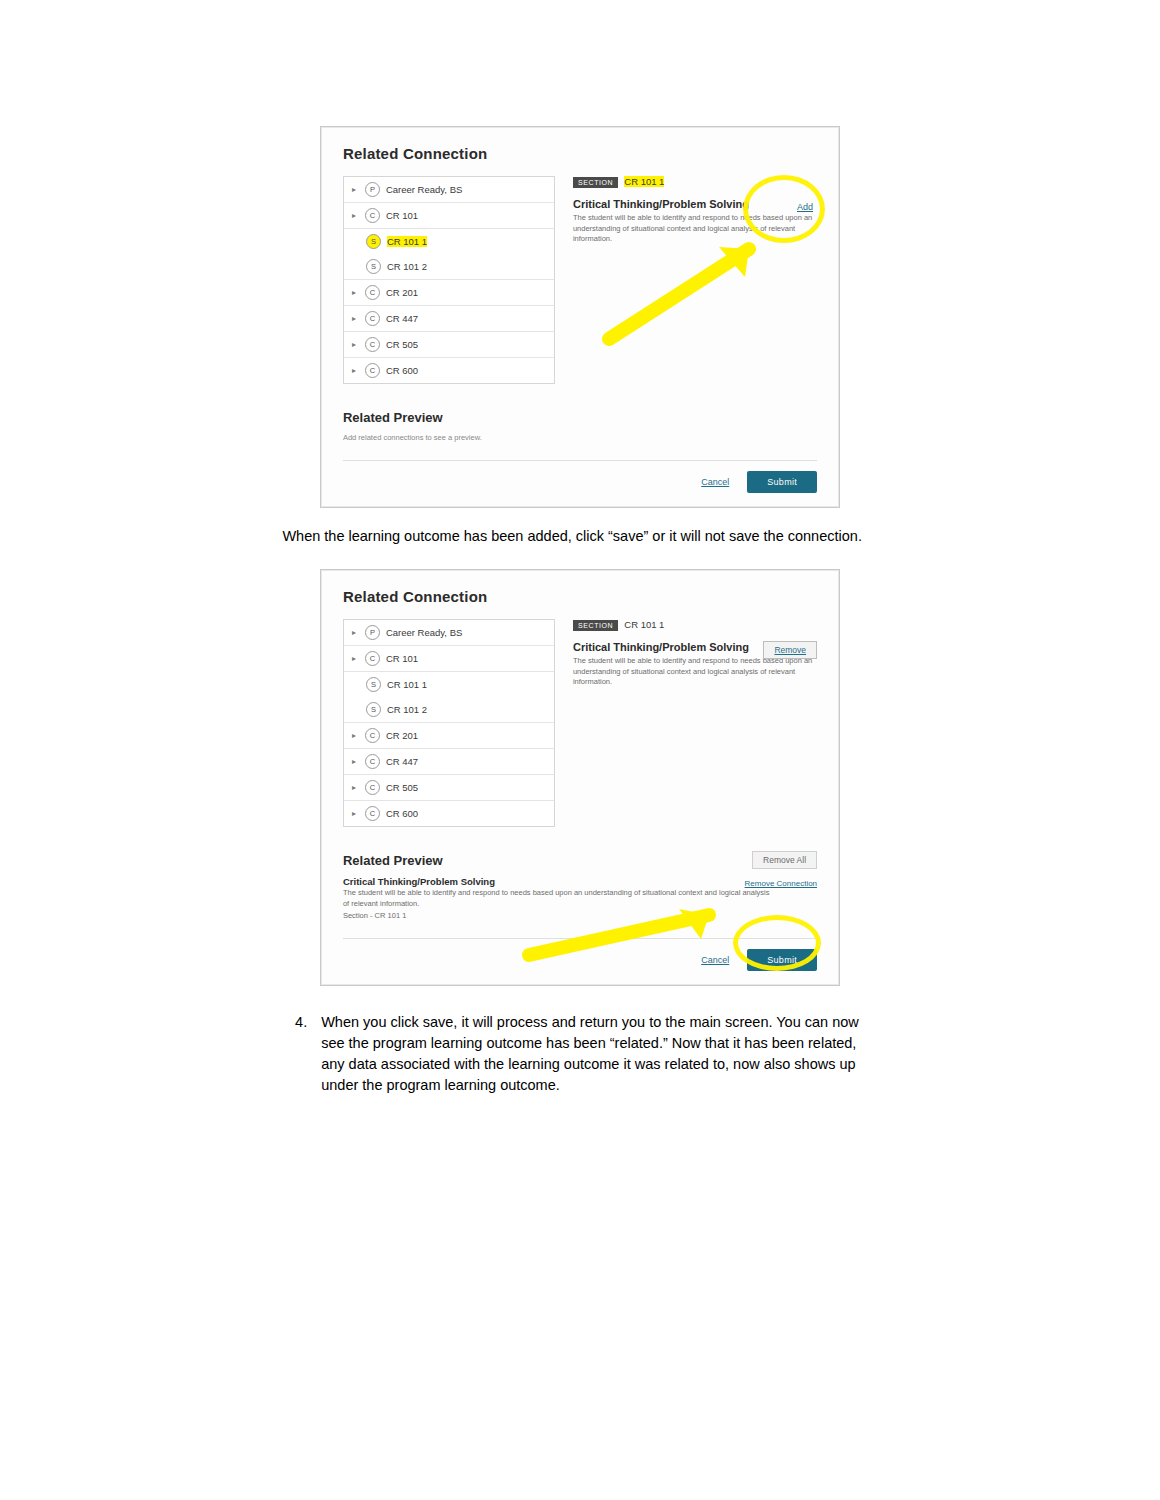Related Connection
▸PCareer Ready, BS
▸CCR 101
SCR 101 1
SCR 101 2
▸CCR 201
▸CCR 447
▸CCR 505
▸CCR 600
SECTION CR 101 1
Critical Thinking/Problem Solving
The student will be able to identify and respond to needs based upon an understanding of situational context and logical analysis of relevant information.
Add
Related Preview
Add related connections to see a preview.
Cancel Submit
When the learning outcome has been added, click “save” or it will not save the connection.
Related Connection
▸PCareer Ready, BS
▸CCR 101
SCR 101 1
SCR 101 2
▸CCR 201
▸CCR 447
▸CCR 505
▸CCR 600
SECTION CR 101 1
Critical Thinking/Problem Solving
The student will be able to identify and respond to needs based upon an understanding of situational context and logical analysis of relevant information.
Remove
Related Preview
Remove All
Critical Thinking/Problem Solving
The student will be able to identify and respond to needs based upon an understanding of situational context and logical analysis of relevant information.
Section - CR 101 1
Remove Connection
Cancel Submit
When you click save, it will process and return you to the main screen. You can now see the program learning outcome has been “related.” Now that it has been related, any data associated with the learning outcome it was related to, now also shows up under the program learning outcome.